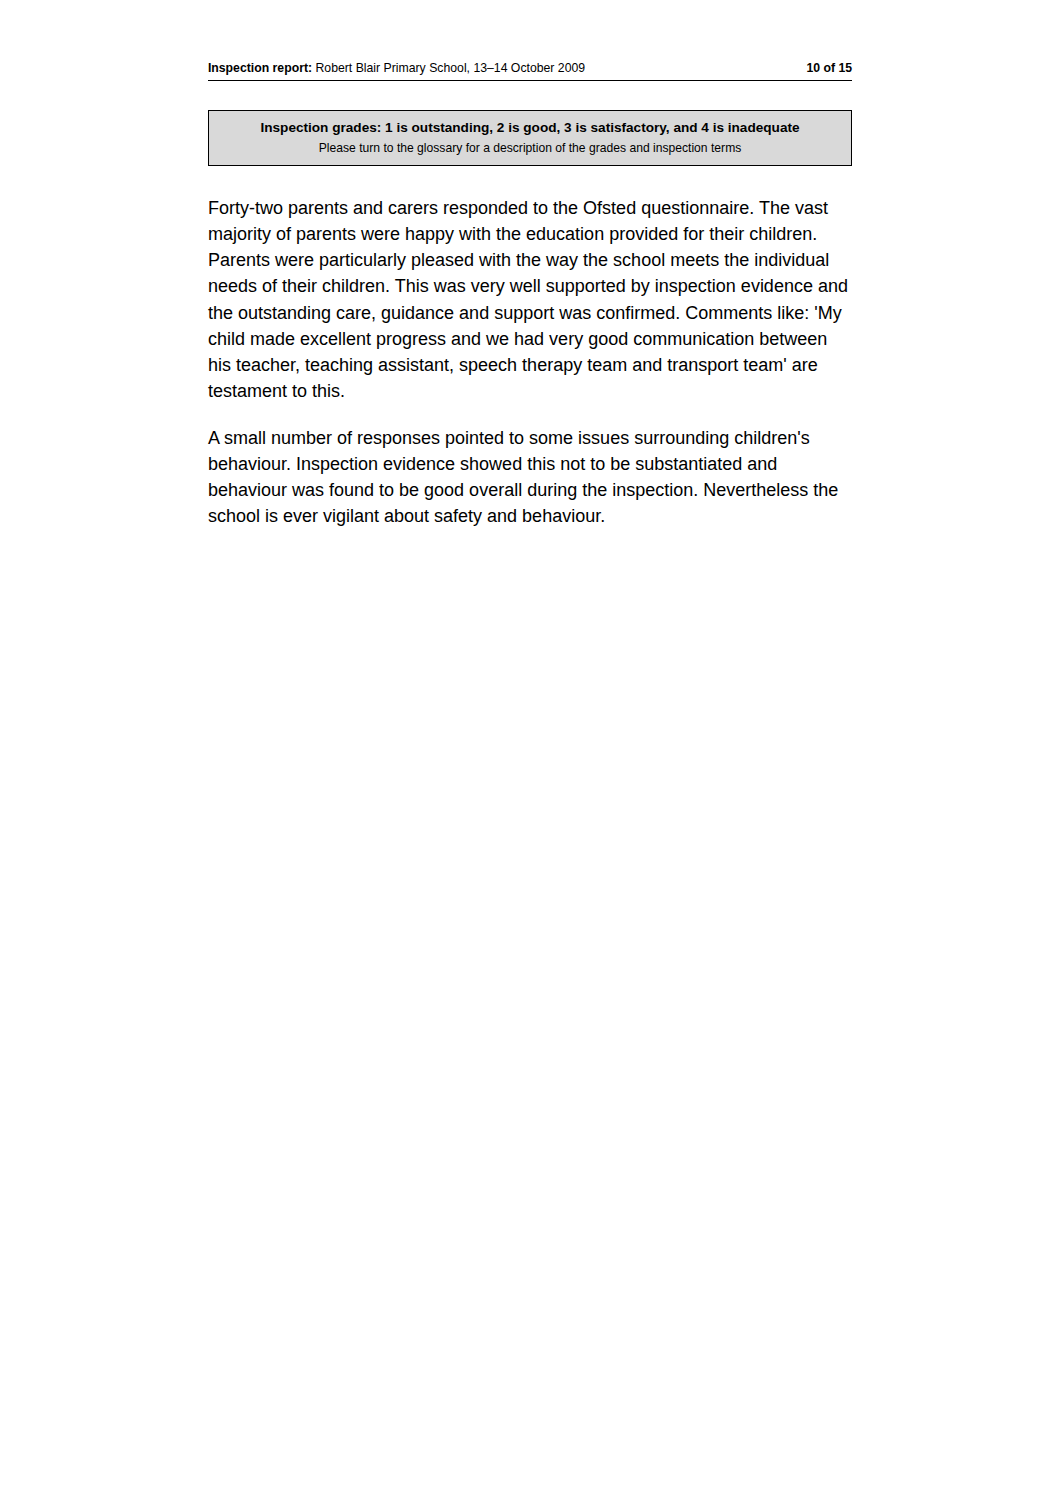Inspection report: Robert Blair Primary School, 13–14 October 2009
10 of 15
Inspection grades: 1 is outstanding, 2 is good, 3 is satisfactory, and 4 is inadequate
Please turn to the glossary for a description of the grades and inspection terms
Forty-two parents and carers responded to the Ofsted questionnaire. The vast majority of parents were happy with the education provided for their children. Parents were particularly pleased with the way the school meets the individual needs of their children. This was very well supported by inspection evidence and the outstanding care, guidance and support was confirmed. Comments like: 'My child made excellent progress and we had very good communication between his teacher, teaching assistant, speech therapy team and transport team' are testament to this.
A small number of responses pointed to some issues surrounding children's behaviour. Inspection evidence showed this not to be substantiated and behaviour was found to be good overall during the inspection. Nevertheless the school is ever vigilant about safety and behaviour.